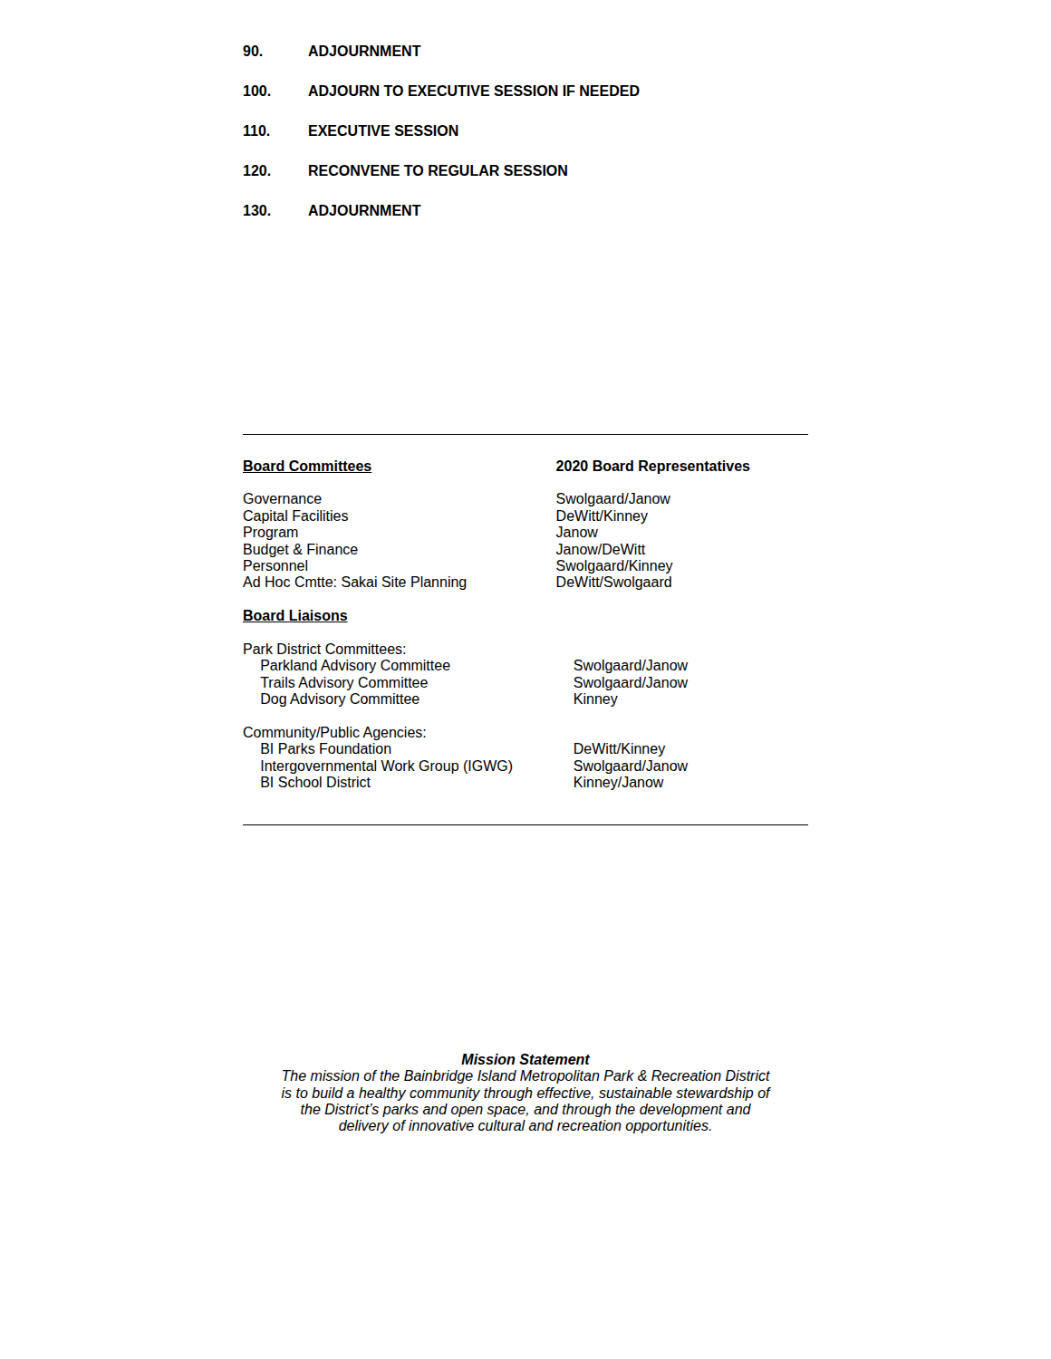90. ADJOURNMENT
100. ADJOURN TO EXECUTIVE SESSION IF NEEDED
110. EXECUTIVE SESSION
120. RECONVENE TO REGULAR SESSION
130. ADJOURNMENT
Board Committees
2020 Board Representatives
Governance Swolgaard/Janow
Capital Facilities DeWitt/Kinney
Program Janow
Budget & Finance Janow/DeWitt
Personnel Swolgaard/Kinney
Ad Hoc Cmtte: Sakai Site Planning DeWitt/Swolgaard
Board Liaisons
Park District Committees:
Parkland Advisory Committee Swolgaard/Janow
Trails Advisory Committee Swolgaard/Janow
Dog Advisory Committee Kinney
Community/Public Agencies:
BI Parks Foundation DeWitt/Kinney
Intergovernmental Work Group (IGWG) Swolgaard/Janow
BI School District Kinney/Janow
Mission Statement
The mission of the Bainbridge Island Metropolitan Park & Recreation District
is to build a healthy community through effective, sustainable stewardship of
the District’s parks and open space, and through the development and
delivery of innovative cultural and recreation opportunities.